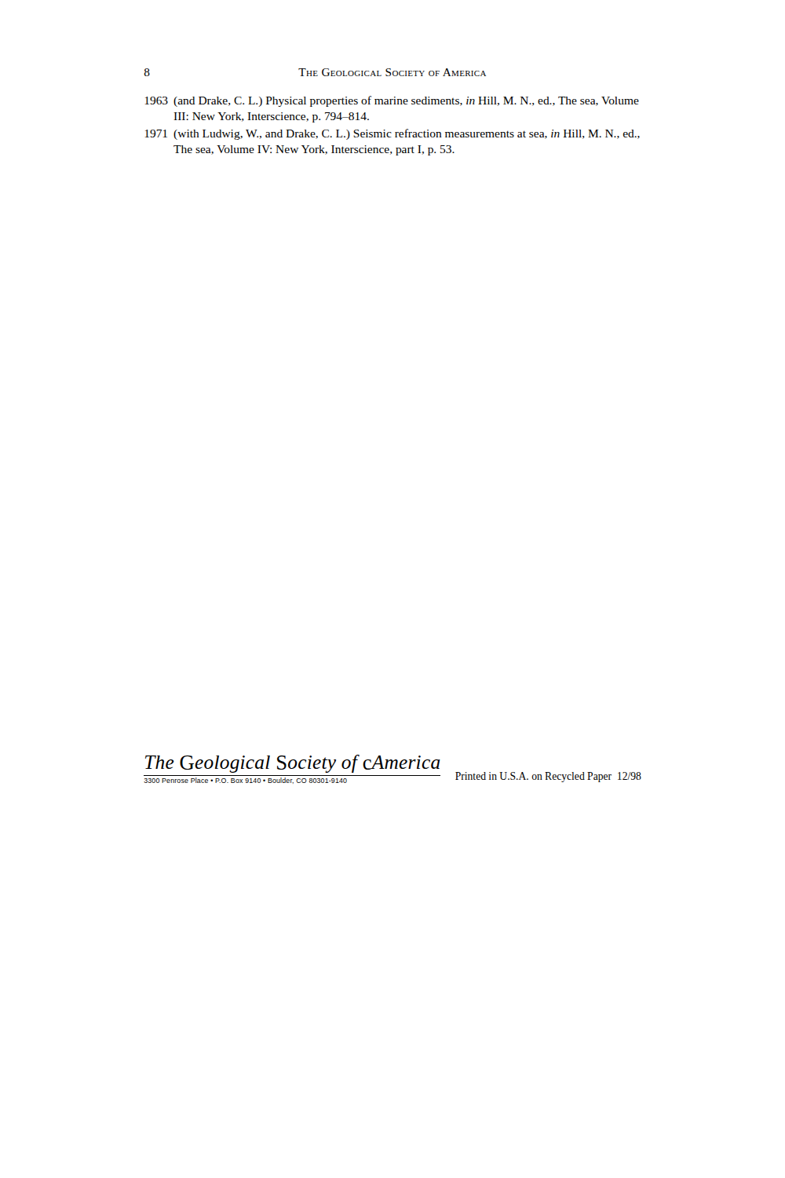8
The Geological Society of America
1963 (and Drake, C. L.) Physical properties of marine sediments, in Hill, M. N., ed., The sea, Volume III: New York, Interscience, p. 794–814.
1971 (with Ludwig, W., and Drake, C. L.) Seismic refraction measurements at sea, in Hill, M. N., ed., The sea, Volume IV: New York, Interscience, part I, p. 53.
The Geological Society of c America
3300 Penrose Place • P.O. Box 9140 • Boulder, CO 80301-9140
Printed in U.S.A. on Recycled Paper 12/98